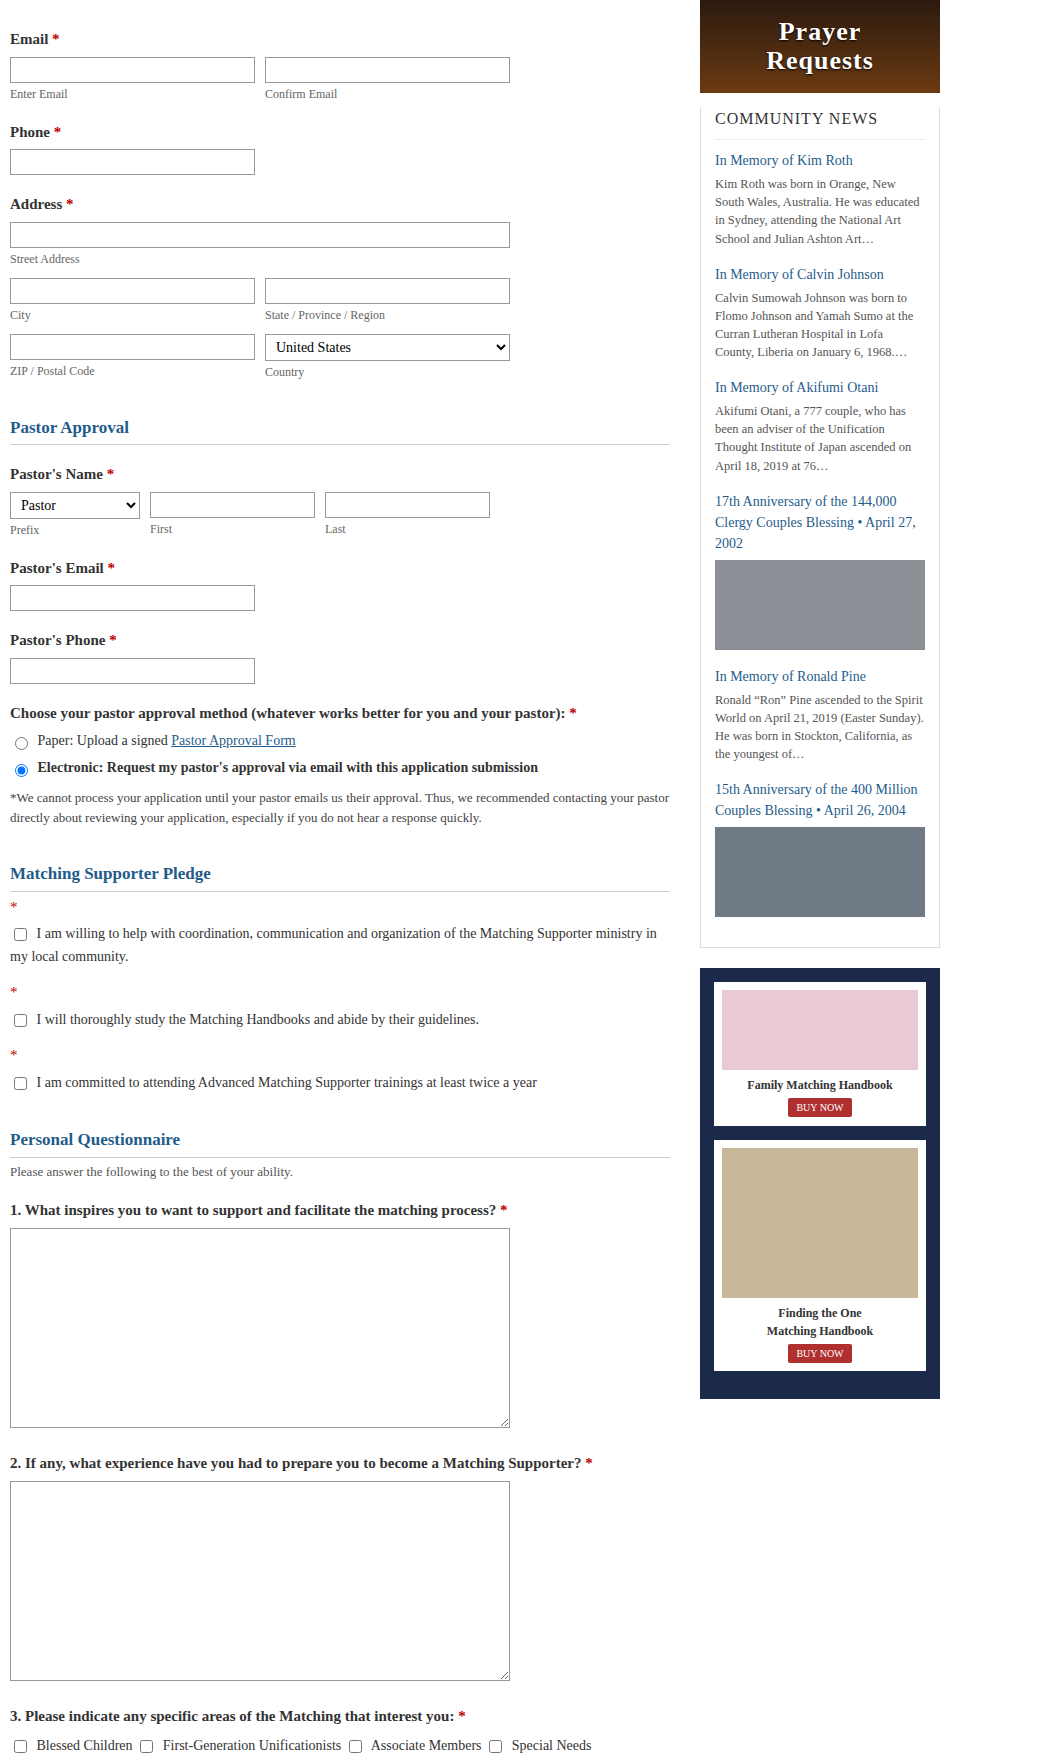Email *
Enter Email
Confirm Email
Phone * Address *
Street Address
City
State / Province / Region
ZIP / Postal Code
United States Canada United Kingdom Japan Korea Other Country
Pastor Approval
Pastor's Name *
Pastor Rev. Dr. Mr. Mrs. Ms. Prefix
First
Last
Pastor's Email * Pastor's Phone * Choose your pastor approval method (whatever works better for you and your pastor): *
Paper: Upload a signed Pastor Approval Form
Electronic: Request my pastor's approval via email with this application submission
*We cannot process your application until your pastor emails us their approval. Thus, we recommended contacting your pastor directly about reviewing your application, especially if you do not hear a response quickly.
Matching Supporter Pledge
* I am willing to help with coordination, communication and organization of the Matching Supporter ministry in my local community.
* I will thoroughly study the Matching Handbooks and abide by their guidelines.
* I am committed to attending Advanced Matching Supporter trainings at least twice a year
Personal Questionnaire
Please answer the following to the best of your ability.
1. What inspires you to want to support and facilitate the matching process? * 2. If any, what experience have you had to prepare you to become a Matching Supporter? * 3. Please indicate any specific areas of the Matching that interest you: * Blessed Children First-Generation Unificationists Associate Members Special Needs
Prayer
Requests
COMMUNITY NEWS
In Memory of Kim Roth
Kim Roth was born in Orange, New South Wales, Australia. He was educated in Sydney, attending the National Art School and Julian Ashton Art…
In Memory of Calvin Johnson
Calvin Sumowah Johnson was born to Flomo Johnson and Yamah Sumo at the Curran Lutheran Hospital in Lofa County, Liberia on January 6, 1968.…
In Memory of Akifumi Otani
Akifumi Otani, a 777 couple, who has been an adviser of the Unification Thought Institute of Japan ascended on April 18, 2019 at 76…
17th Anniversary of the 144,000 Clergy Couples Blessing • April 27, 2002
In Memory of Ronald Pine
Ronald “Ron” Pine ascended to the Spirit World on April 21, 2019 (Easter Sunday). He was born in Stockton, California, as the youngest of…
15th Anniversary of the 400 Million Couples Blessing • April 26, 2004
Family Matching Handbook
BUY NOW
Finding the One
Matching Handbook
BUY NOW